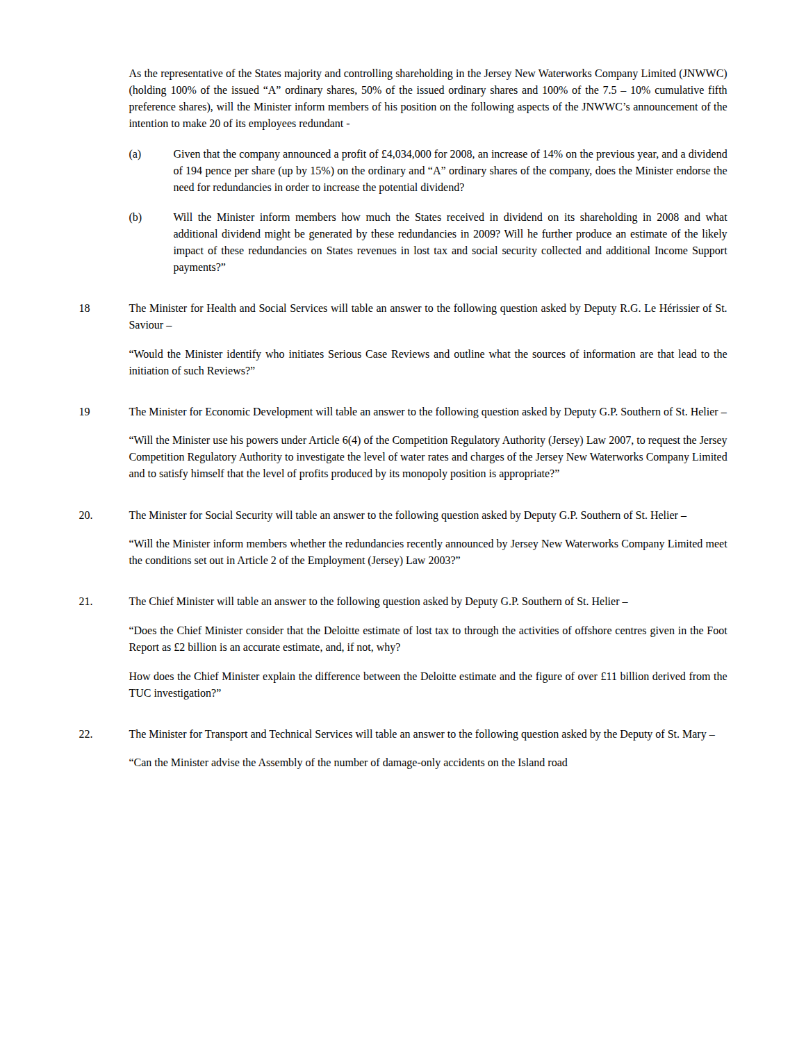As the representative of the States majority and controlling shareholding in the Jersey New Waterworks Company Limited (JNWWC) (holding 100% of the issued “A” ordinary shares, 50% of the issued ordinary shares and 100% of the 7.5 – 10% cumulative fifth preference shares), will the Minister inform members of his position on the following aspects of the JNWWC’s announcement of the intention to make 20 of its employees redundant -
(a)
Given that the company announced a profit of £4,034,000 for 2008, an increase of 14% on the previous year, and a dividend of 194 pence per share (up by 15%) on the ordinary and “A” ordinary shares of the company, does the Minister endorse the need for redundancies in order to increase the potential dividend?
(b)
Will the Minister inform members how much the States received in dividend on its shareholding in 2008 and what additional dividend might be generated by these redundancies in 2009? Will he further produce an estimate of the likely impact of these redundancies on States revenues in lost tax and social security collected and additional Income Support payments?”
18
The Minister for Health and Social Services will table an answer to the following question asked by Deputy R.G. Le Hérissier of St. Saviour –
“Would the Minister identify who initiates Serious Case Reviews and outline what the sources of information are that lead to the initiation of such Reviews?”
19
The Minister for Economic Development will table an answer to the following question asked by Deputy G.P. Southern of St. Helier –
“Will the Minister use his powers under Article 6(4) of the Competition Regulatory Authority (Jersey) Law 2007, to request the Jersey Competition Regulatory Authority to investigate the level of water rates and charges of the Jersey New Waterworks Company Limited and to satisfy himself that the level of profits produced by its monopoly position is appropriate?”
20.
The Minister for Social Security will table an answer to the following question asked by Deputy G.P. Southern of St. Helier –
“Will the Minister inform members whether the redundancies recently announced by Jersey New Waterworks Company Limited meet the conditions set out in Article 2 of the Employment (Jersey) Law 2003?”
21.
The Chief Minister will table an answer to the following question asked by Deputy G.P. Southern of St. Helier –
“Does the Chief Minister consider that the Deloitte estimate of lost tax to through the activities of offshore centres given in the Foot Report as £2 billion is an accurate estimate, and, if not, why?
How does the Chief Minister explain the difference between the Deloitte estimate and the figure of over £11 billion derived from the TUC investigation?”
22.
The Minister for Transport and Technical Services will table an answer to the following question asked by the Deputy of St. Mary –
“Can the Minister advise the Assembly of the number of damage-only accidents on the Island road